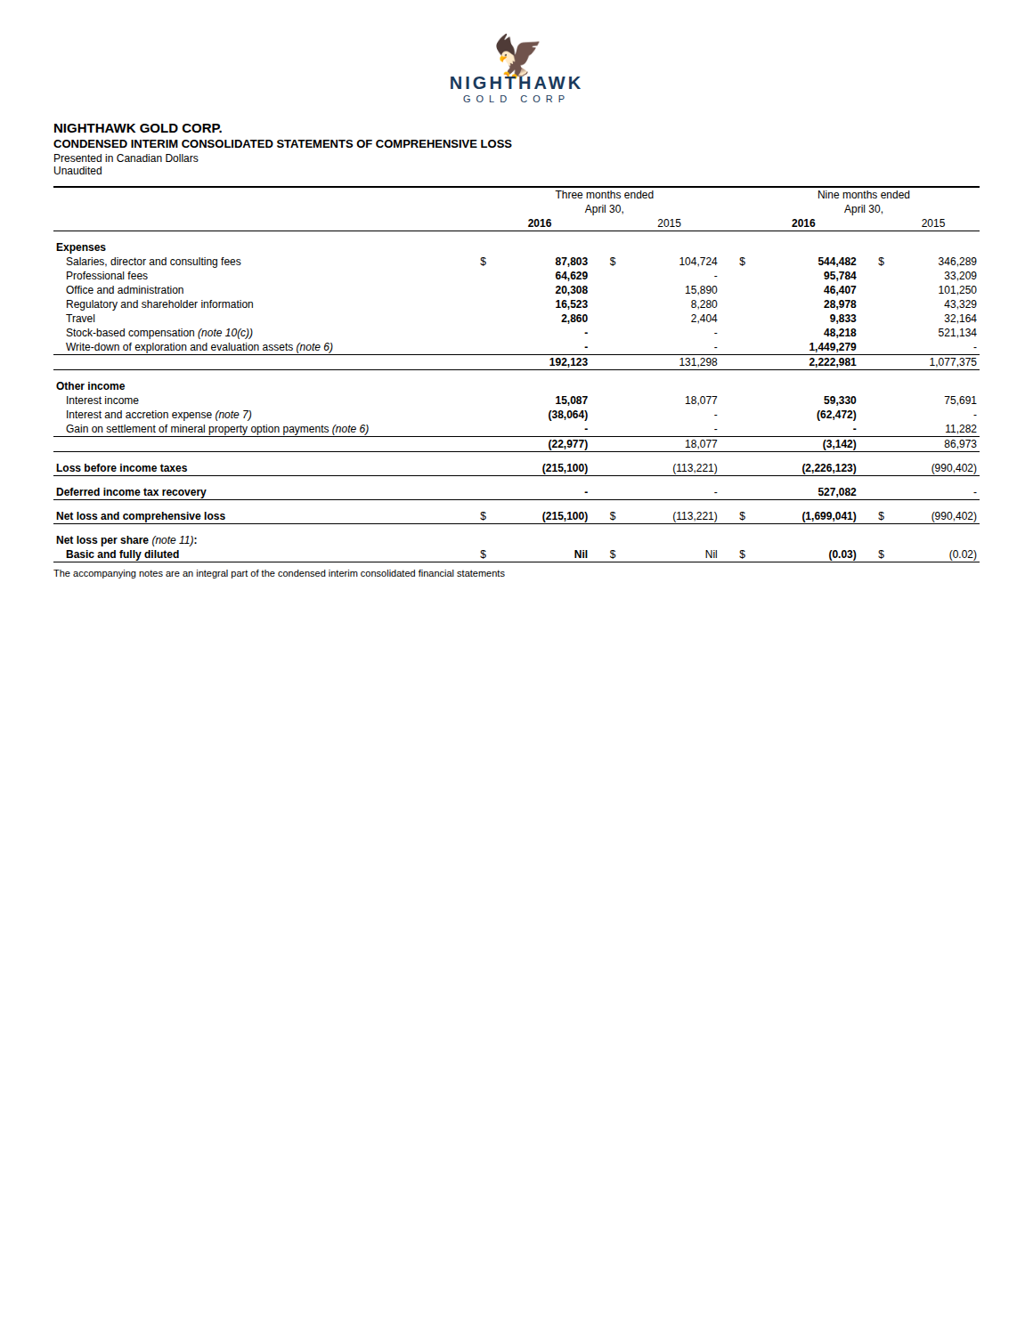🦅
NIGHTHAWK
GOLD CORP
NIGHTHAWK GOLD CORP.
CONDENSED INTERIM CONSOLIDATED STATEMENTS OF COMPREHENSIVE LOSS
Presented in Canadian Dollars
Unaudited
| | | Three months ended | | Nine months ended |
| | | April 30, | | April 30, |
| | | 2016 | | 2015 | | 2016 | | 2015 |
| Expenses | | | | | | | | |
| Salaries, director and consulting fees | $ | 87,803 | $ | 104,724 | $ | 544,482 | $ | 346,289 |
| Professional fees | | 64,629 | | - | | 95,784 | | 33,209 |
| Office and administration | | 20,308 | | 15,890 | | 46,407 | | 101,250 |
| Regulatory and shareholder information | | 16,523 | | 8,280 | | 28,978 | | 43,329 |
| Travel | | 2,860 | | 2,404 | | 9,833 | | 32,164 |
| Stock-based compensation (note 10(c)) | | - | | - | | 48,218 | | 521,134 |
| Write-down of exploration and evaluation assets (note 6) | | - | | - | | 1,449,279 | | - |
| | | 192,123 | | 131,298 | | 2,222,981 | | 1,077,375 |
| Other income | | | | | | | | |
| Interest income | | 15,087 | | 18,077 | | 59,330 | | 75,691 |
| Interest and accretion expense (note 7) | | (38,064) | | - | | (62,472) | | - |
| Gain on settlement of mineral property option payments (note 6) | | - | | - | | - | | 11,282 |
| | | (22,977) | | 18,077 | | (3,142) | | 86,973 |
| Loss before income taxes | | (215,100) | | (113,221) | | (2,226,123) | | (990,402) |
| Deferred income tax recovery | | - | | - | | 527,082 | | - |
| Net loss and comprehensive loss | $ | (215,100) | $ | (113,221) | $ | (1,699,041) | $ | (990,402) |
| Net loss per share (note 11) : | | | | | | | | |
| Basic and fully diluted | $ | Nil | $ | Nil | $ | (0.03) | $ | (0.02) |
The accompanying notes are an integral part of the condensed interim consolidated financial statements